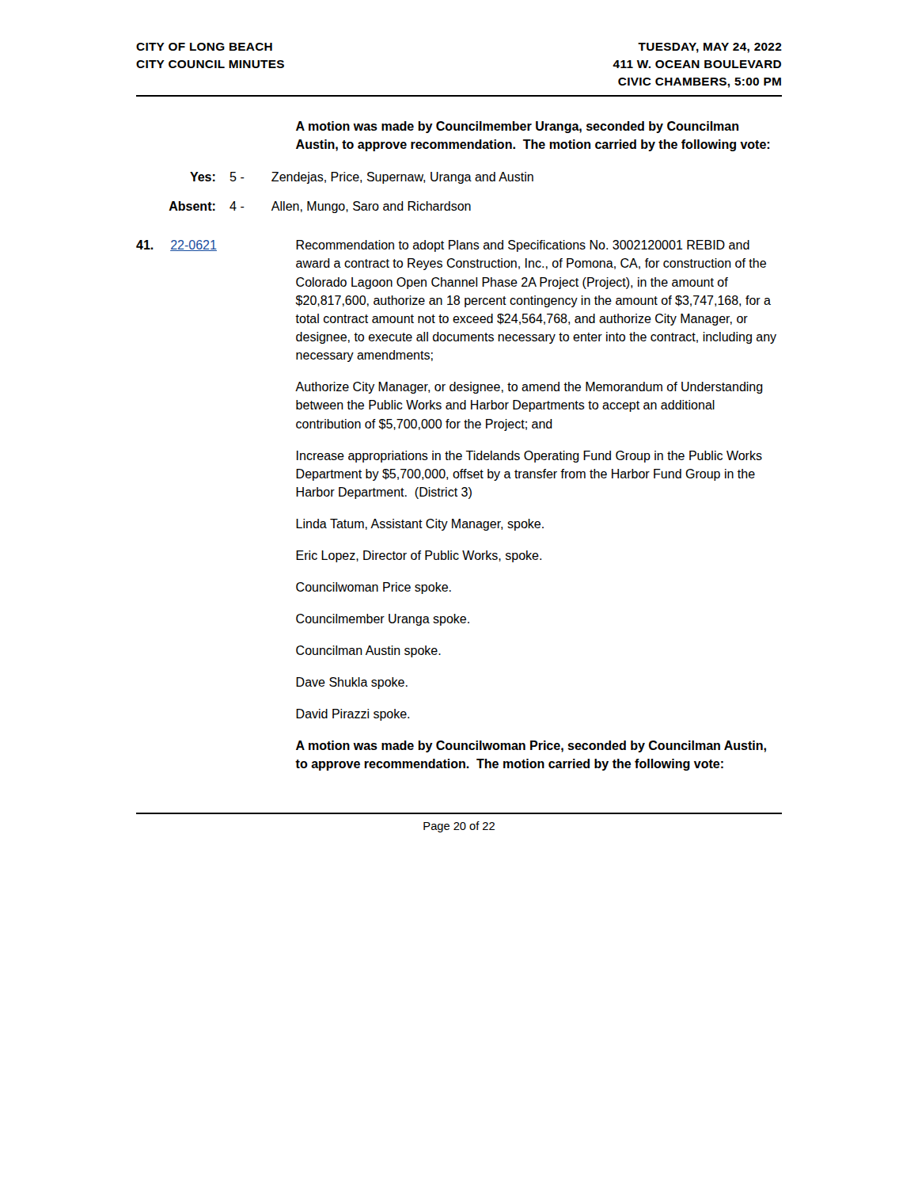CITY OF LONG BEACH
CITY COUNCIL MINUTES
TUESDAY, MAY 24, 2022
411 W. OCEAN BOULEVARD
CIVIC CHAMBERS, 5:00 PM
A motion was made by Councilmember Uranga, seconded by Councilman Austin, to approve recommendation. The motion carried by the following vote:
Yes: 5 - Zendejas, Price, Supernaw, Uranga and Austin
Absent: 4 - Allen, Mungo, Saro and Richardson
41.
22-0621
Recommendation to adopt Plans and Specifications No. 3002120001 REBID and award a contract to Reyes Construction, Inc., of Pomona, CA, for construction of the Colorado Lagoon Open Channel Phase 2A Project (Project), in the amount of $20,817,600, authorize an 18 percent contingency in the amount of $3,747,168, for a total contract amount not to exceed $24,564,768, and authorize City Manager, or designee, to execute all documents necessary to enter into the contract, including any necessary amendments;
Authorize City Manager, or designee, to amend the Memorandum of Understanding between the Public Works and Harbor Departments to accept an additional contribution of $5,700,000 for the Project; and
Increase appropriations in the Tidelands Operating Fund Group in the Public Works Department by $5,700,000, offset by a transfer from the Harbor Fund Group in the Harbor Department. (District 3)
Linda Tatum, Assistant City Manager, spoke.
Eric Lopez, Director of Public Works, spoke.
Councilwoman Price spoke.
Councilmember Uranga spoke.
Councilman Austin spoke.
Dave Shukla spoke.
David Pirazzi spoke.
A motion was made by Councilwoman Price, seconded by Councilman Austin, to approve recommendation. The motion carried by the following vote:
Page 20 of 22